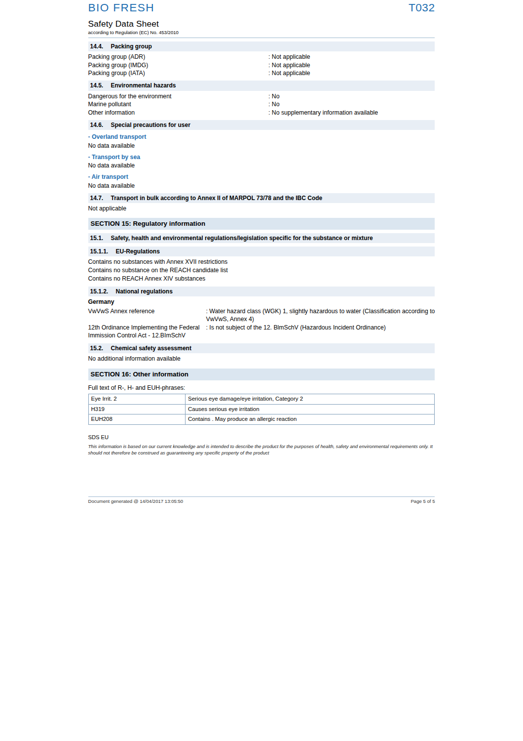BIO FRESH
T032
Safety Data Sheet
according to Regulation (EC) No. 453/2010
14.4. Packing group
Packing group (ADR)
Not applicable
Packing group (IMDG)
Not applicable
Packing group (IATA)
Not applicable
14.5. Environmental hazards
Dangerous for the environment
No
Marine pollutant
No
Other information
No supplementary information available
14.6. Special precautions for user
- Overland transport
No data available
- Transport by sea
No data available
- Air transport
No data available
14.7. Transport in bulk according to Annex II of MARPOL 73/78 and the IBC Code
Not applicable
SECTION 15: Regulatory information
15.1. Safety, health and environmental regulations/legislation specific for the substance or mixture
15.1.1. EU-Regulations
Contains no substances with Annex XVII restrictions
Contains no substance on the REACH candidate list
Contains no REACH Annex XIV substances
15.1.2. National regulations
Germany
VwVwS Annex reference
Water hazard class (WGK) 1, slightly hazardous to water (Classification according to VwVwS, Annex 4)
12th Ordinance Implementing the Federal Immission Control Act - 12.BImSchV
Is not subject of the 12. BlmSchV (Hazardous Incident Ordinance)
15.2. Chemical safety assessment
No additional information available
SECTION 16: Other information
Full text of R-, H- and EUH-phrases:
| Eye Irrit. 2 | Serious eye damage/eye irritation, Category 2 |
| H319 | Causes serious eye irritation |
| EUH208 | Contains . May produce an allergic reaction |
SDS EU
This information is based on our current knowledge and is intended to describe the product for the purposes of health, safety and environmental requirements only. It should not therefore be construed as guaranteeing any specific property of the product
Document generated @ 14/04/2017 13:05:50
Page 5 of 5